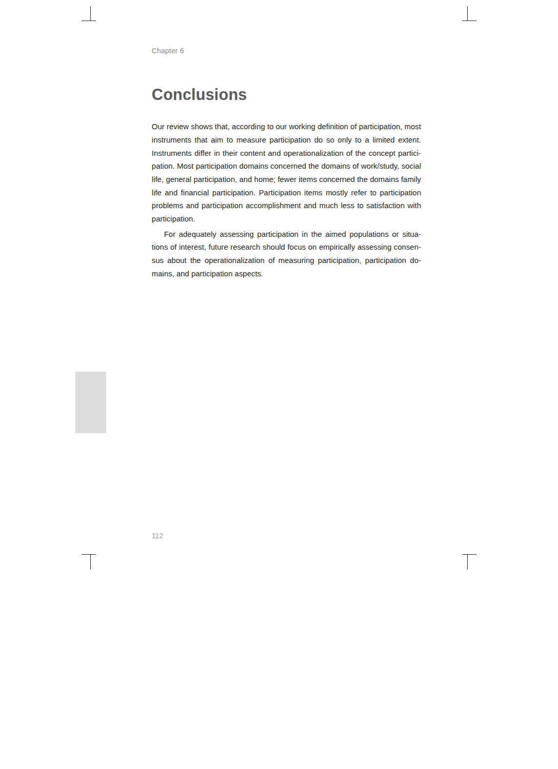Chapter 6
Conclusions
Our review shows that, according to our working definition of participation, most instruments that aim to measure participation do so only to a limited extent. Instruments differ in their content and operationalization of the concept participation. Most participation domains concerned the domains of work/study, social life, general participation, and home; fewer items concerned the domains family life and financial participation. Participation items mostly refer to participation problems and participation accomplishment and much less to satisfaction with participation.
For adequately assessing participation in the aimed populations or situations of interest, future research should focus on empirically assessing consensus about the operationalization of measuring participation, participation domains, and participation aspects.
112